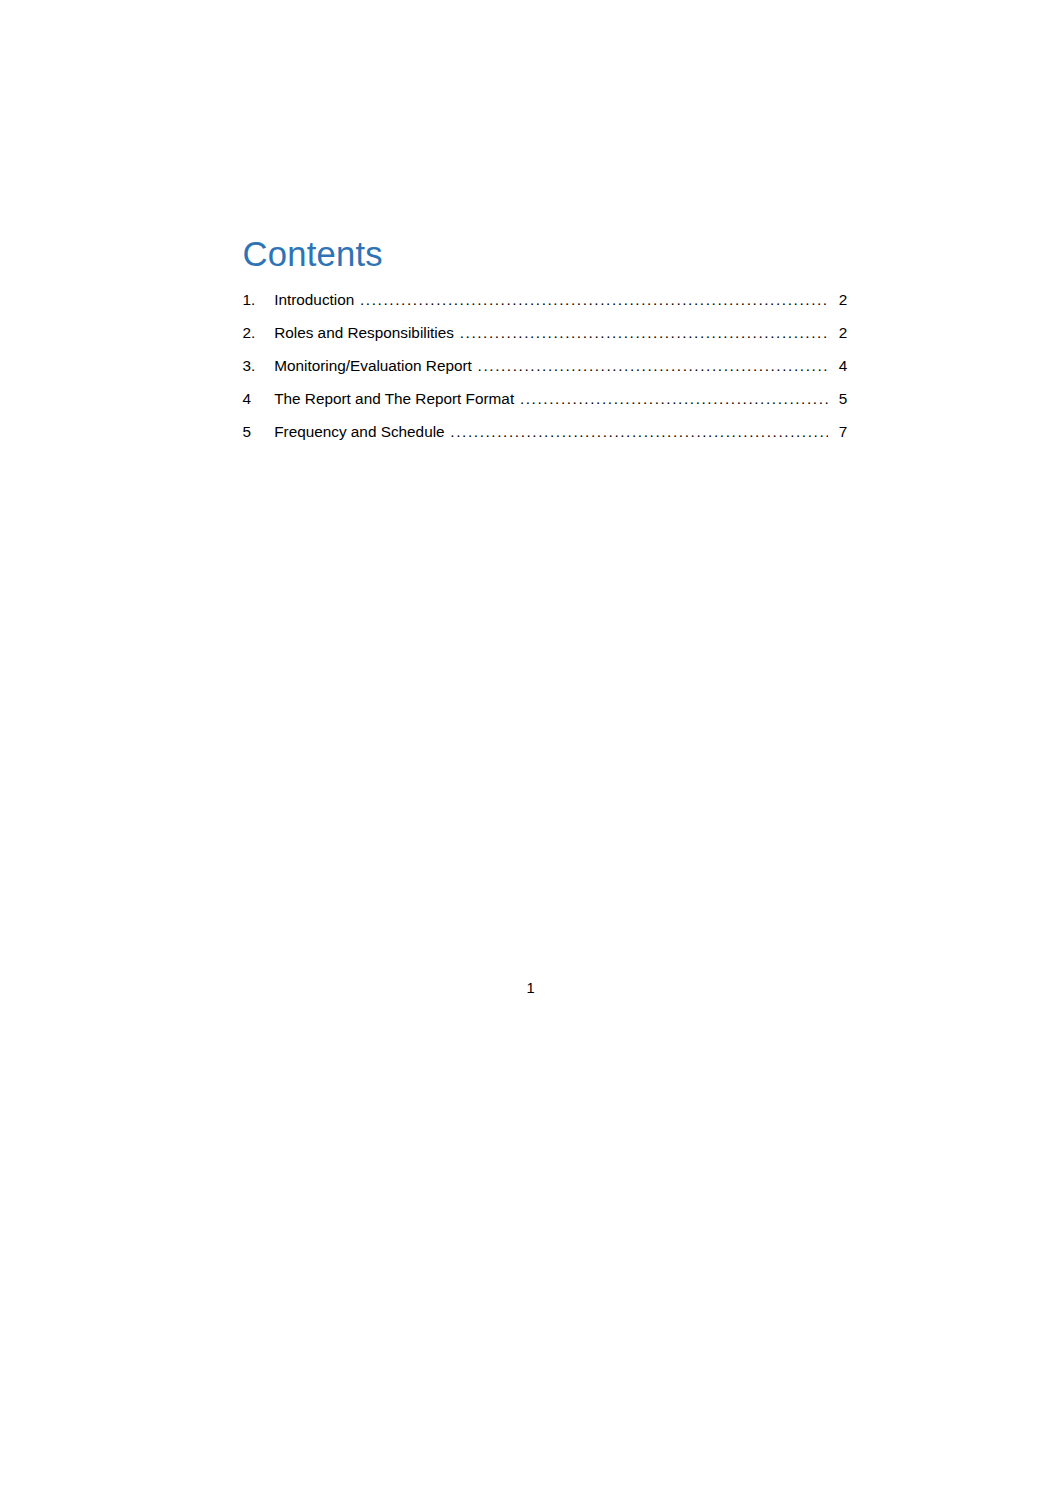Contents
1. Introduction ........................................................................................................................... 2
2. Roles and Responsibilities ............................................................................................................. 2
3. Monitoring/Evaluation Report ....................................................................................................... 4
4 The Report and The Report Format ............................................................................................... 5
5 Frequency and Schedule ............................................................................................................. 7
1